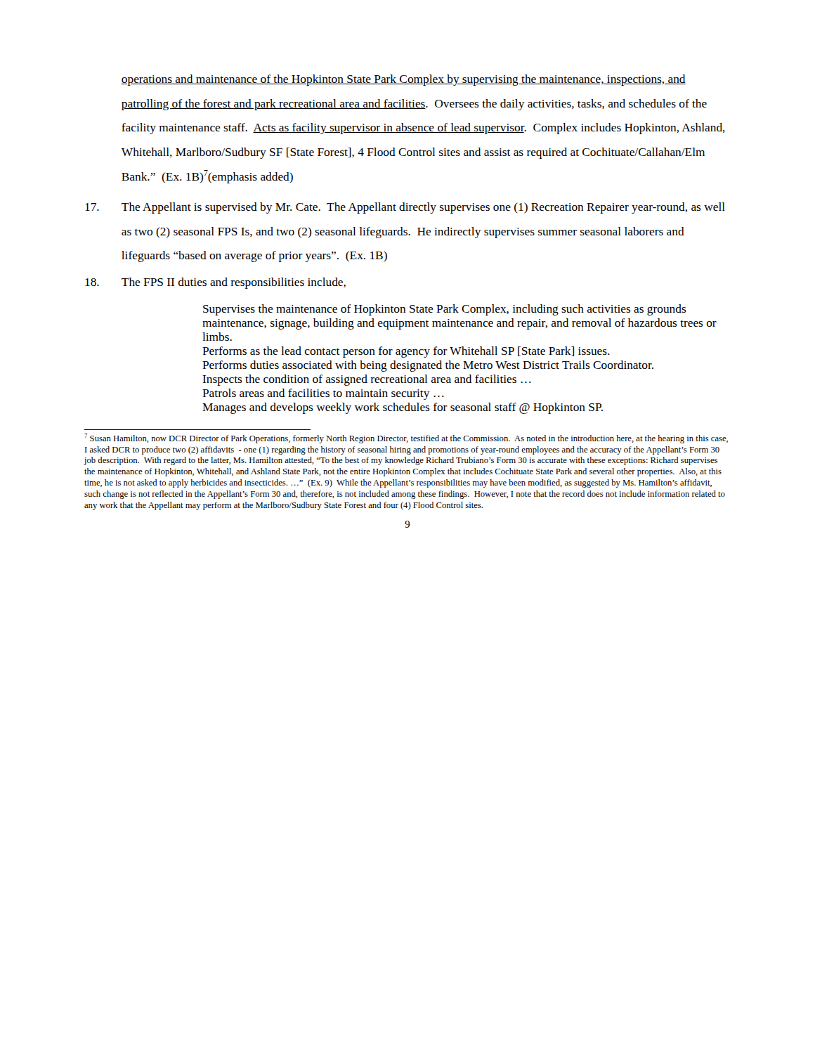operations and maintenance of the Hopkinton State Park Complex by supervising the maintenance, inspections, and patrolling of the forest and park recreational area and facilities. Oversees the daily activities, tasks, and schedules of the facility maintenance staff. Acts as facility supervisor in absence of lead supervisor. Complex includes Hopkinton, Ashland, Whitehall, Marlboro/Sudbury SF [State Forest], 4 Flood Control sites and assist as required at Cochituate/Callahan/Elm Bank.” (Ex. 1B)7(emphasis added)
17. The Appellant is supervised by Mr. Cate. The Appellant directly supervises one (1) Recreation Repairer year-round, as well as two (2) seasonal FPS Is, and two (2) seasonal lifeguards. He indirectly supervises summer seasonal laborers and lifeguards “based on average of prior years”. (Ex. 1B)
18. The FPS II duties and responsibilities include,
Supervises the maintenance of Hopkinton State Park Complex, including such activities as grounds maintenance, signage, building and equipment maintenance and repair, and removal of hazardous trees or limbs.
Performs as the lead contact person for agency for Whitehall SP [State Park] issues.
Performs duties associated with being designated the Metro West District Trails Coordinator.
Inspects the condition of assigned recreational area and facilities …
Patrols areas and facilities to maintain security …
Manages and develops weekly work schedules for seasonal staff @ Hopkinton SP.
7 Susan Hamilton, now DCR Director of Park Operations, formerly North Region Director, testified at the Commission. As noted in the introduction here, at the hearing in this case, I asked DCR to produce two (2) affidavits - one (1) regarding the history of seasonal hiring and promotions of year-round employees and the accuracy of the Appellant’s Form 30 job description. With regard to the latter, Ms. Hamilton attested, “To the best of my knowledge Richard Trubiano’s Form 30 is accurate with these exceptions: Richard supervises the maintenance of Hopkinton, Whitehall, and Ashland State Park, not the entire Hopkinton Complex that includes Cochituate State Park and several other properties. Also, at this time, he is not asked to apply herbicides and insecticides. …” (Ex. 9) While the Appellant’s responsibilities may have been modified, as suggested by Ms. Hamilton’s affidavit, such change is not reflected in the Appellant’s Form 30 and, therefore, is not included among these findings. However, I note that the record does not include information related to any work that the Appellant may perform at the Marlboro/Sudbury State Forest and four (4) Flood Control sites.
9